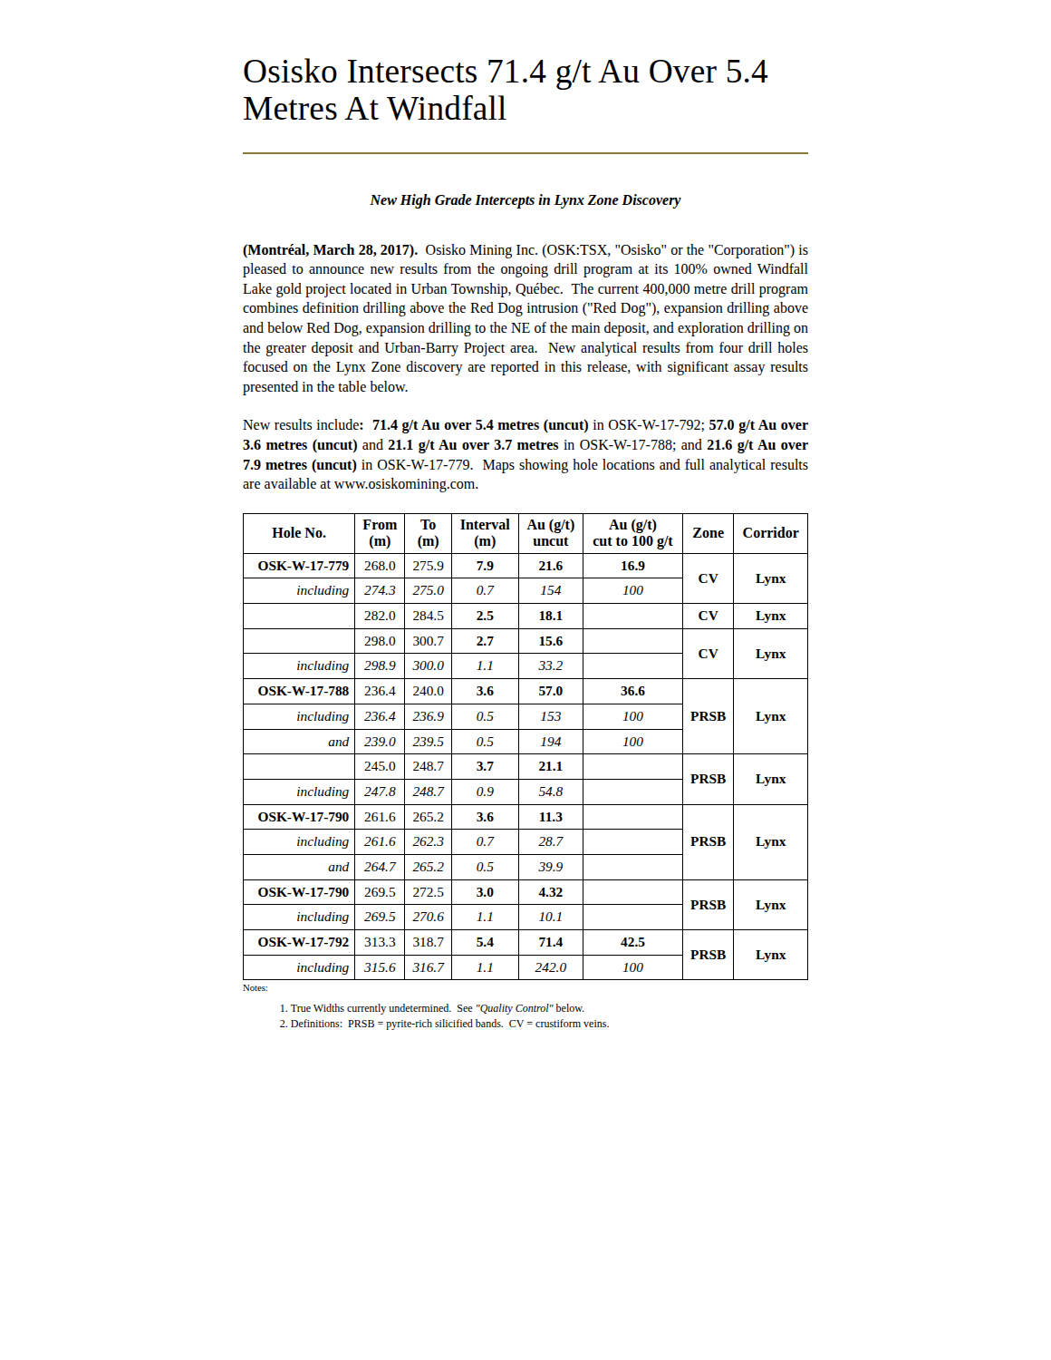Osisko Intersects 71.4 g/t Au Over 5.4 Metres At Windfall
New High Grade Intercepts in Lynx Zone Discovery
(Montréal, March 28, 2017). Osisko Mining Inc. (OSK:TSX, "Osisko" or the "Corporation") is pleased to announce new results from the ongoing drill program at its 100% owned Windfall Lake gold project located in Urban Township, Québec. The current 400,000 metre drill program combines definition drilling above the Red Dog intrusion ("Red Dog"), expansion drilling above and below Red Dog, expansion drilling to the NE of the main deposit, and exploration drilling on the greater deposit and Urban-Barry Project area. New analytical results from four drill holes focused on the Lynx Zone discovery are reported in this release, with significant assay results presented in the table below.
New results include: 71.4 g/t Au over 5.4 metres (uncut) in OSK-W-17-792; 57.0 g/t Au over 3.6 metres (uncut) and 21.1 g/t Au over 3.7 metres in OSK-W-17-788; and 21.6 g/t Au over 7.9 metres (uncut) in OSK-W-17-779. Maps showing hole locations and full analytical results are available at www.osiskomining.com.
| Hole No. | From (m) | To (m) | Interval (m) | Au (g/t) uncut | Au (g/t) cut to 100 g/t | Zone | Corridor |
| --- | --- | --- | --- | --- | --- | --- | --- |
| OSK-W-17-779 | 268.0 | 275.9 | 7.9 | 21.6 | 16.9 | CV | Lynx |
| including | 274.3 | 275.0 | 0.7 | 154 | 100 |
| | 282.0 | 284.5 | 2.5 | 18.1 | | CV | Lynx |
| | 298.0 | 300.7 | 2.7 | 15.6 | | CV | Lynx |
| including | 298.9 | 300.0 | 1.1 | 33.2 | |
| OSK-W-17-788 | 236.4 | 240.0 | 3.6 | 57.0 | 36.6 | PRSB | Lynx |
| including | 236.4 | 236.9 | 0.5 | 153 | 100 |
| and | 239.0 | 239.5 | 0.5 | 194 | 100 |
| | 245.0 | 248.7 | 3.7 | 21.1 | | PRSB | Lynx |
| including | 247.8 | 248.7 | 0.9 | 54.8 | |
| OSK-W-17-790 | 261.6 | 265.2 | 3.6 | 11.3 | | PRSB | Lynx |
| including | 261.6 | 262.3 | 0.7 | 28.7 | |
| and | 264.7 | 265.2 | 0.5 | 39.9 | |
| OSK-W-17-790 | 269.5 | 272.5 | 3.0 | 4.32 | | PRSB | Lynx |
| including | 269.5 | 270.6 | 1.1 | 10.1 | |
| OSK-W-17-792 | 313.3 | 318.7 | 5.4 | 71.4 | 42.5 | PRSB | Lynx |
| including | 315.6 | 316.7 | 1.1 | 242.0 | 100 |
Notes:
True Widths currently undetermined. See "Quality Control" below.
Definitions: PRSB = pyrite-rich silicified bands. CV = crustiform veins.